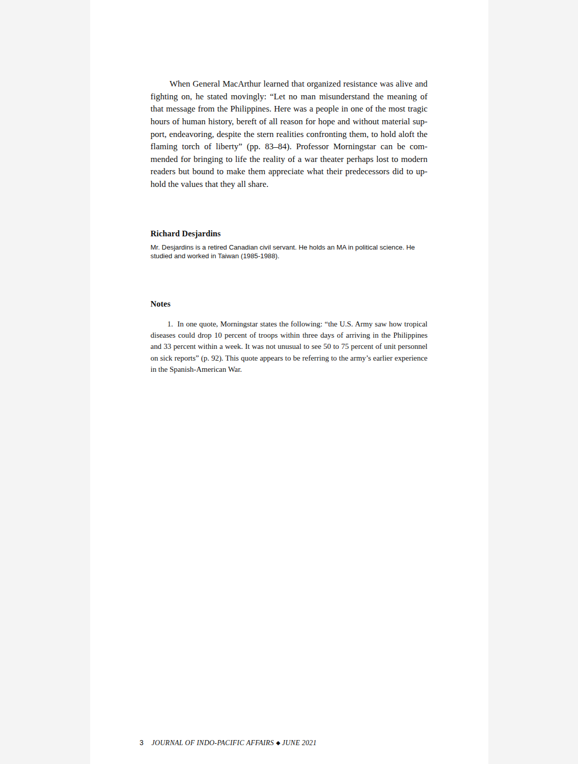When General MacArthur learned that organized resistance was alive and fighting on, he stated movingly: “Let no man misunderstand the meaning of that message from the Philippines. Here was a people in one of the most tragic hours of human history, bereft of all reason for hope and without material support, endeavoring, despite the stern realities confronting them, to hold aloft the flaming torch of liberty” (pp. 83–84). Professor Morningstar can be commended for bringing to life the reality of a war theater perhaps lost to modern readers but bound to make them appreciate what their predecessors did to uphold the values that they all share.
Richard Desjardins
Mr. Desjardins is a retired Canadian civil servant. He holds an MA in political science. He studied and worked in Taiwan (1985-1988).
Notes
In one quote, Morningstar states the following: “the U.S. Army saw how tropical diseases could drop 10 percent of troops within three days of arriving in the Philippines and 33 percent within a week. It was not unusual to see 50 to 75 percent of unit personnel on sick reports” (p. 92). This quote appears to be referring to the army’s earlier experience in the Spanish-American War.
3 JOURNAL OF INDO-PACIFIC AFFAIRS◆JUNE 2021